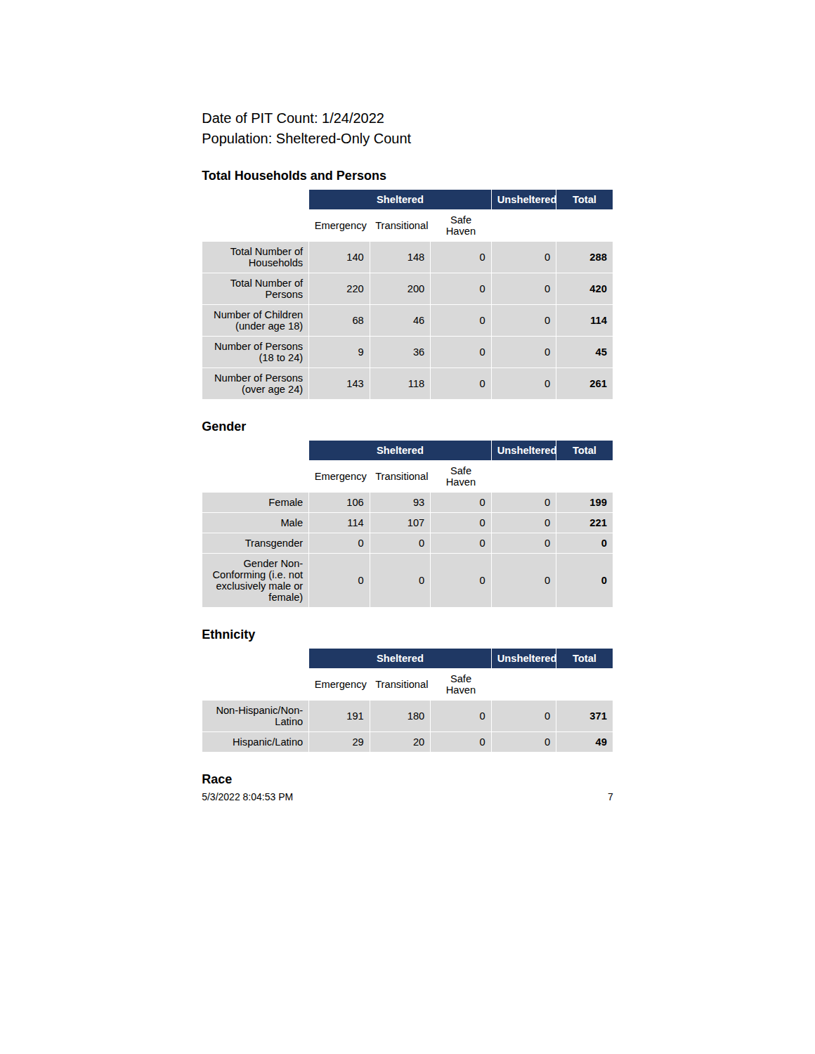Date of PIT Count: 1/24/2022
Population: Sheltered-Only Count
Total Households and Persons
| | Sheltered | Unsheltered | Total |
| | Emergency | Transitional | Safe Haven | | |
| Total Number of Households | 140 | 148 | 0 | 0 | 288 |
| Total Number of Persons | 220 | 200 | 0 | 0 | 420 |
| Number of Children (under age 18) | 68 | 46 | 0 | 0 | 114 |
| Number of Persons (18 to 24) | 9 | 36 | 0 | 0 | 45 |
| Number of Persons (over age 24) | 143 | 118 | 0 | 0 | 261 |
Gender
| | Sheltered | Unsheltered | Total |
| | Emergency | Transitional | Safe Haven | | |
| Female | 106 | 93 | 0 | 0 | 199 |
| Male | 114 | 107 | 0 | 0 | 221 |
| Transgender | 0 | 0 | 0 | 0 | 0 |
| Gender Non-Conforming (i.e. not exclusively male or female) | 0 | 0 | 0 | 0 | 0 |
Ethnicity
| | Sheltered | Unsheltered | Total |
| | Emergency | Transitional | Safe Haven | | |
| Non-Hispanic/Non-Latino | 191 | 180 | 0 | 0 | 371 |
| Hispanic/Latino | 29 | 20 | 0 | 0 | 49 |
Race
5/3/2022 8:04:53 PM 7